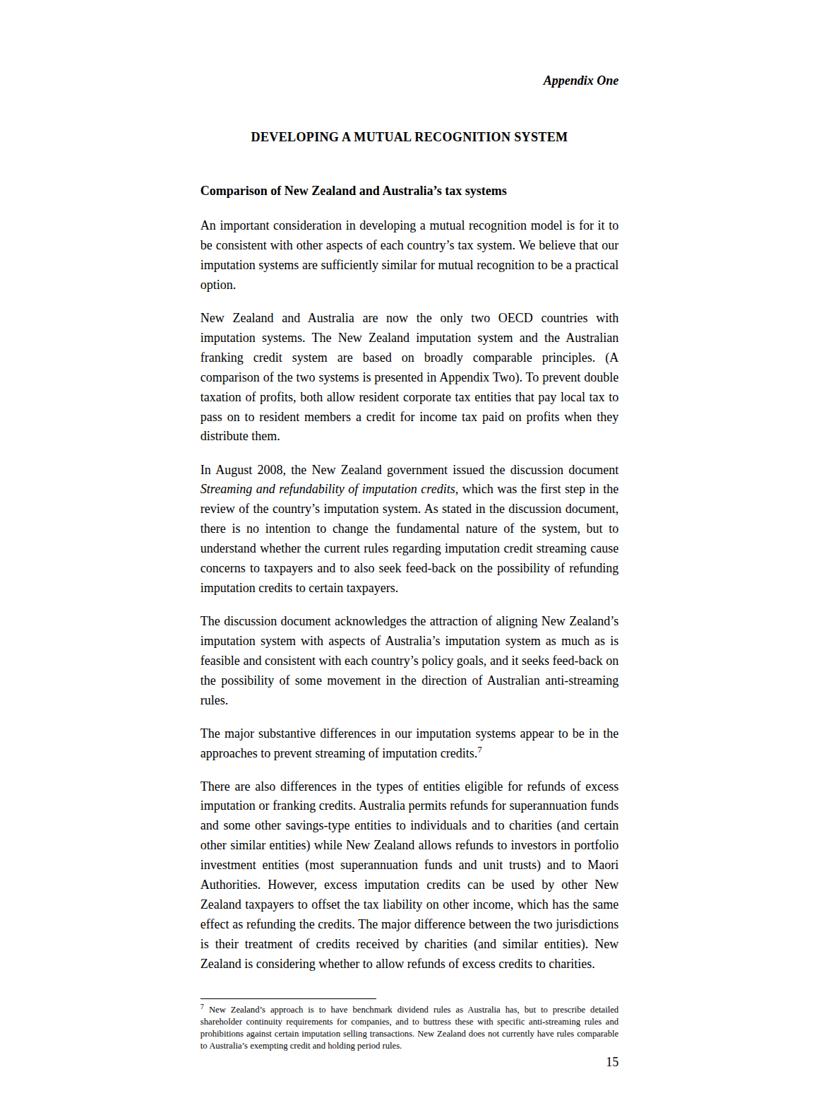Appendix One
DEVELOPING A MUTUAL RECOGNITION SYSTEM
Comparison of New Zealand and Australia’s tax systems
An important consideration in developing a mutual recognition model is for it to be consistent with other aspects of each country’s tax system. We believe that our imputation systems are sufficiently similar for mutual recognition to be a practical option.
New Zealand and Australia are now the only two OECD countries with imputation systems. The New Zealand imputation system and the Australian franking credit system are based on broadly comparable principles. (A comparison of the two systems is presented in Appendix Two). To prevent double taxation of profits, both allow resident corporate tax entities that pay local tax to pass on to resident members a credit for income tax paid on profits when they distribute them.
In August 2008, the New Zealand government issued the discussion document Streaming and refundability of imputation credits, which was the first step in the review of the country’s imputation system. As stated in the discussion document, there is no intention to change the fundamental nature of the system, but to understand whether the current rules regarding imputation credit streaming cause concerns to taxpayers and to also seek feed-back on the possibility of refunding imputation credits to certain taxpayers.
The discussion document acknowledges the attraction of aligning New Zealand’s imputation system with aspects of Australia’s imputation system as much as is feasible and consistent with each country’s policy goals, and it seeks feed-back on the possibility of some movement in the direction of Australian anti-streaming rules.
The major substantive differences in our imputation systems appear to be in the approaches to prevent streaming of imputation credits.7
There are also differences in the types of entities eligible for refunds of excess imputation or franking credits. Australia permits refunds for superannuation funds and some other savings-type entities to individuals and to charities (and certain other similar entities) while New Zealand allows refunds to investors in portfolio investment entities (most superannuation funds and unit trusts) and to Maori Authorities. However, excess imputation credits can be used by other New Zealand taxpayers to offset the tax liability on other income, which has the same effect as refunding the credits. The major difference between the two jurisdictions is their treatment of credits received by charities (and similar entities). New Zealand is considering whether to allow refunds of excess credits to charities.
7 New Zealand’s approach is to have benchmark dividend rules as Australia has, but to prescribe detailed shareholder continuity requirements for companies, and to buttress these with specific anti-streaming rules and prohibitions against certain imputation selling transactions. New Zealand does not currently have rules comparable to Australia’s exempting credit and holding period rules.
15